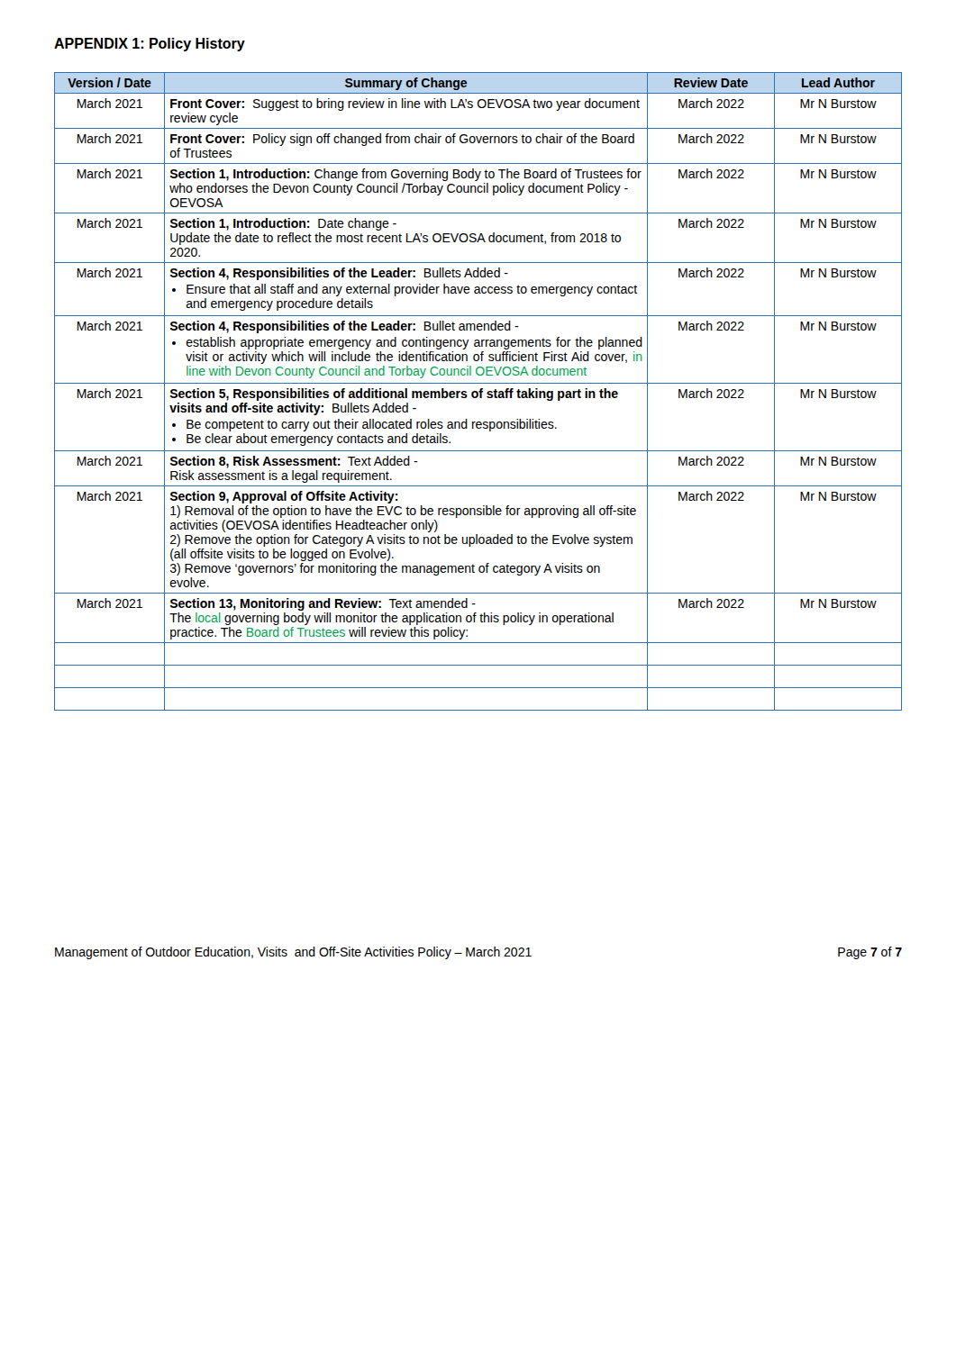APPENDIX 1: Policy History
| Version / Date | Summary of Change | Review Date | Lead Author |
| --- | --- | --- | --- |
| March 2021 | Front Cover: Suggest to bring review in line with LA’s OEVOSA two year document review cycle | March 2022 | Mr N Burstow |
| March 2021 | Front Cover: Policy sign off changed from chair of Governors to chair of the Board of Trustees | March 2022 | Mr N Burstow |
| March 2021 | Section 1, Introduction: Change from Governing Body to The Board of Trustees for who endorses the Devon County Council /Torbay Council policy document Policy - OEVOSA | March 2022 | Mr N Burstow |
| March 2021 | Section 1, Introduction: Date change - Update the date to reflect the most recent LA’s OEVOSA document, from 2018 to 2020. | March 2022 | Mr N Burstow |
| March 2021 | Section 4, Responsibilities of the Leader: Bullets Added - Ensure that all staff and any external provider have access to emergency contact and emergency procedure details | March 2022 | Mr N Burstow |
| March 2021 | Section 4, Responsibilities of the Leader: Bullet amended - establish appropriate emergency and contingency arrangements for the planned visit or activity which will include the identification of sufficient First Aid cover, in line with Devon County Council and Torbay Council OEVOSA document | March 2022 | Mr N Burstow |
| March 2021 | Section 5, Responsibilities of additional members of staff taking part in the visits and off-site activity: Bullets Added - Be competent to carry out their allocated roles and responsibilities. Be clear about emergency contacts and details. | March 2022 | Mr N Burstow |
| March 2021 | Section 8, Risk Assessment: Text Added - Risk assessment is a legal requirement. | March 2022 | Mr N Burstow |
| March 2021 | Section 9, Approval of Offsite Activity: 1) Removal of the option to have the EVC to be responsible for approving all off-site activities (OEVOSA identifies Headteacher only) 2) Remove the option for Category A visits to not be uploaded to the Evolve system (all offsite visits to be logged on Evolve). 3) Remove ‘governors’ for monitoring the management of category A visits on evolve. | March 2022 | Mr N Burstow |
| March 2021 | Section 13, Monitoring and Review: Text amended - The local governing body will monitor the application of this policy in operational practice. The Board of Trustees will review this policy: | March 2022 | Mr N Burstow |
Management of Outdoor Education, Visits and Off-Site Activities Policy – March 2021 Page 7 of 7